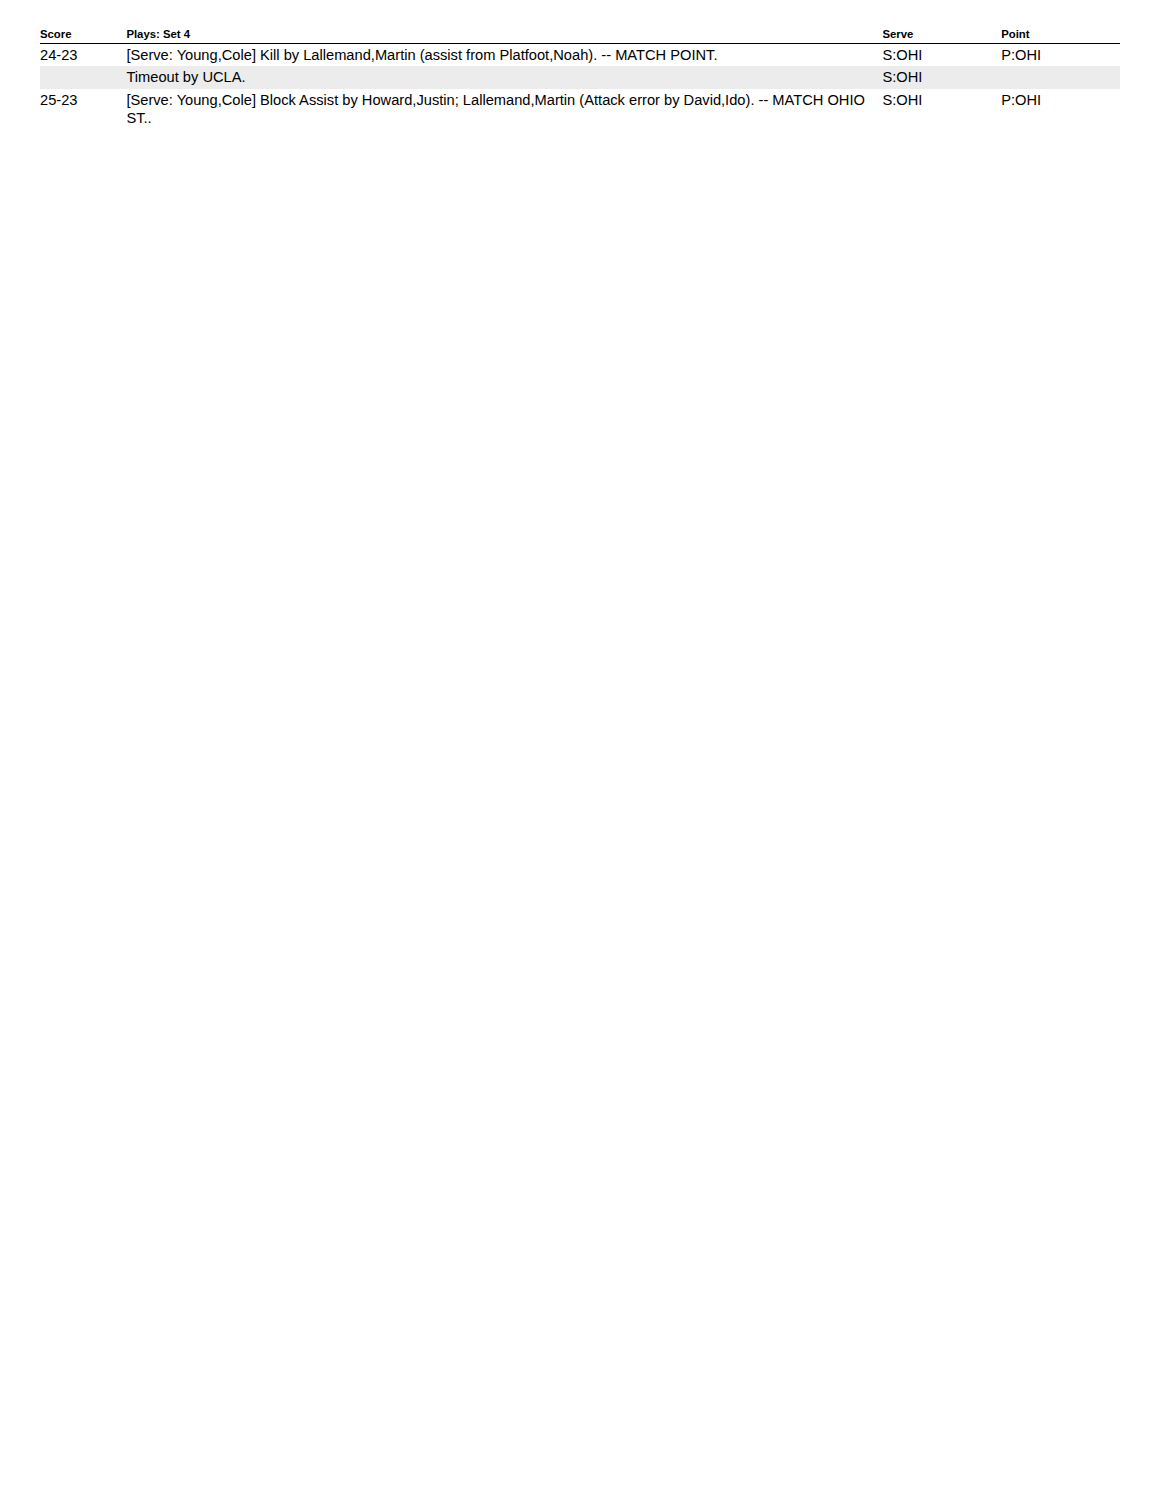| Score | Plays: Set 4 | Serve | Point |
| --- | --- | --- | --- |
| 24-23 | [Serve: Young,Cole] Kill by Lallemand,Martin (assist from Platfoot,Noah). -- MATCH POINT. | S:OHI | P:OHI |
| | Timeout by UCLA. | S:OHI | |
| 25-23 | [Serve: Young,Cole] Block Assist by Howard,Justin; Lallemand,Martin (Attack error by David,Ido). -- MATCH OHIO ST.. | S:OHI | P:OHI |